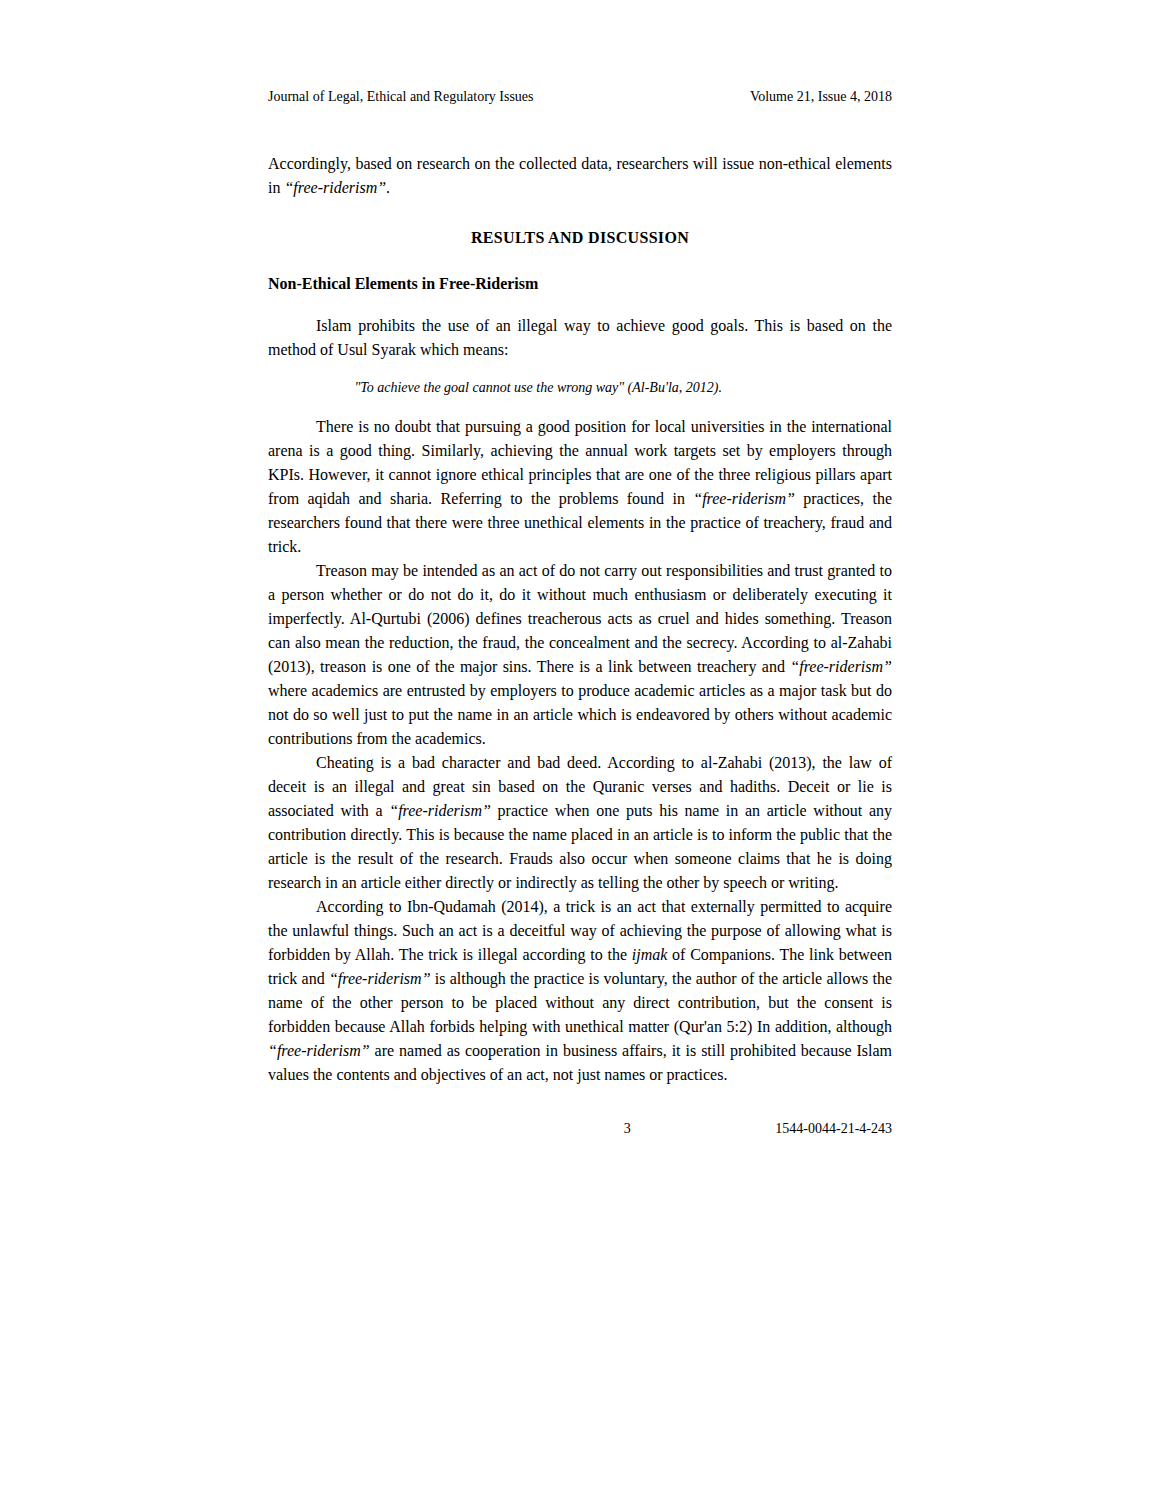Journal of Legal, Ethical and Regulatory Issues
Volume 21, Issue 4, 2018
Accordingly, based on research on the collected data, researchers will issue non-ethical elements in “free-riderism”.
RESULTS AND DISCUSSION
Non-Ethical Elements in Free-Riderism
Islam prohibits the use of an illegal way to achieve good goals. This is based on the method of Usul Syarak which means:
"To achieve the goal cannot use the wrong way" (Al-Bu'la, 2012).
There is no doubt that pursuing a good position for local universities in the international arena is a good thing. Similarly, achieving the annual work targets set by employers through KPIs. However, it cannot ignore ethical principles that are one of the three religious pillars apart from aqidah and sharia. Referring to the problems found in “free-riderism” practices, the researchers found that there were three unethical elements in the practice of treachery, fraud and trick.
Treason may be intended as an act of do not carry out responsibilities and trust granted to a person whether or do not do it, do it without much enthusiasm or deliberately executing it imperfectly. Al-Qurtubi (2006) defines treacherous acts as cruel and hides something. Treason can also mean the reduction, the fraud, the concealment and the secrecy. According to al-Zahabi (2013), treason is one of the major sins. There is a link between treachery and “free-riderism” where academics are entrusted by employers to produce academic articles as a major task but do not do so well just to put the name in an article which is endeavored by others without academic contributions from the academics.
Cheating is a bad character and bad deed. According to al-Zahabi (2013), the law of deceit is an illegal and great sin based on the Quranic verses and hadiths. Deceit or lie is associated with a “free-riderism” practice when one puts his name in an article without any contribution directly. This is because the name placed in an article is to inform the public that the article is the result of the research. Frauds also occur when someone claims that he is doing research in an article either directly or indirectly as telling the other by speech or writing.
According to Ibn-Qudamah (2014), a trick is an act that externally permitted to acquire the unlawful things. Such an act is a deceitful way of achieving the purpose of allowing what is forbidden by Allah. The trick is illegal according to the ijmak of Companions. The link between trick and “free-riderism” is although the practice is voluntary, the author of the article allows the name of the other person to be placed without any direct contribution, but the consent is forbidden because Allah forbids helping with unethical matter (Qur'an 5:2) In addition, although “free-riderism” are named as cooperation in business affairs, it is still prohibited because Islam values the contents and objectives of an act, not just names or practices.
3
1544-0044-21-4-243